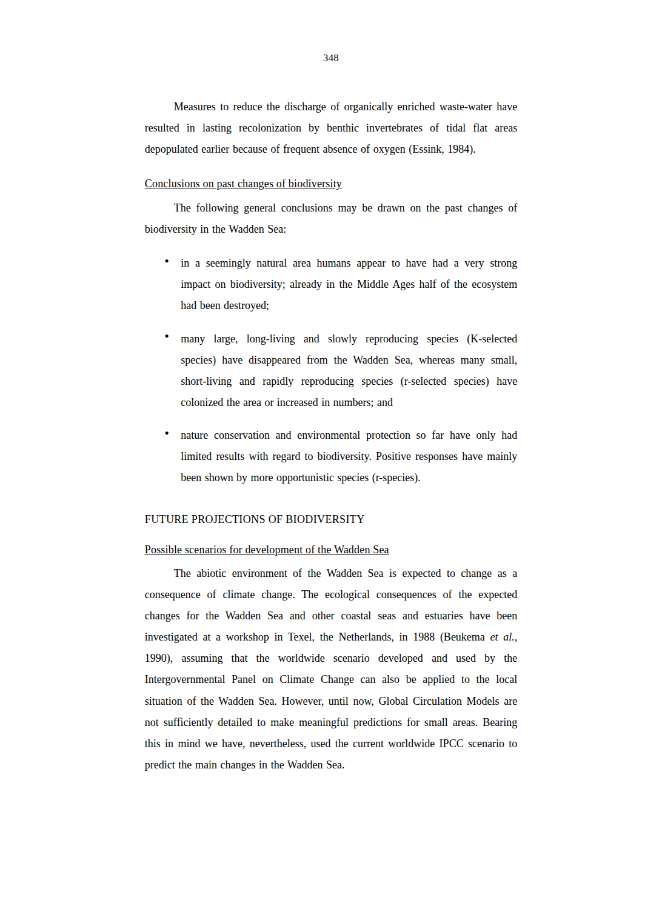348
Measures to reduce the discharge of organically enriched waste-water have resulted in lasting recolonization by benthic invertebrates of tidal flat areas depopulated earlier because of frequent absence of oxygen (Essink, 1984).
Conclusions on past changes of biodiversity
The following general conclusions may be drawn on the past changes of biodiversity in the Wadden Sea:
in a seemingly natural area humans appear to have had a very strong impact on biodiversity; already in the Middle Ages half of the ecosystem had been destroyed;
many large, long-living and slowly reproducing species (K-selected species) have disappeared from the Wadden Sea, whereas many small, short-living and rapidly reproducing species (r-selected species) have colonized the area or increased in numbers; and
nature conservation and environmental protection so far have only had limited results with regard to biodiversity. Positive responses have mainly been shown by more opportunistic species (r-species).
FUTURE PROJECTIONS OF BIODIVERSITY
Possible scenarios for development of the Wadden Sea
The abiotic environment of the Wadden Sea is expected to change as a consequence of climate change. The ecological consequences of the expected changes for the Wadden Sea and other coastal seas and estuaries have been investigated at a workshop in Texel, the Netherlands, in 1988 (Beukema et al., 1990), assuming that the worldwide scenario developed and used by the Intergovernmental Panel on Climate Change can also be applied to the local situation of the Wadden Sea. However, until now, Global Circulation Models are not sufficiently detailed to make meaningful predictions for small areas. Bearing this in mind we have, nevertheless, used the current worldwide IPCC scenario to predict the main changes in the Wadden Sea.